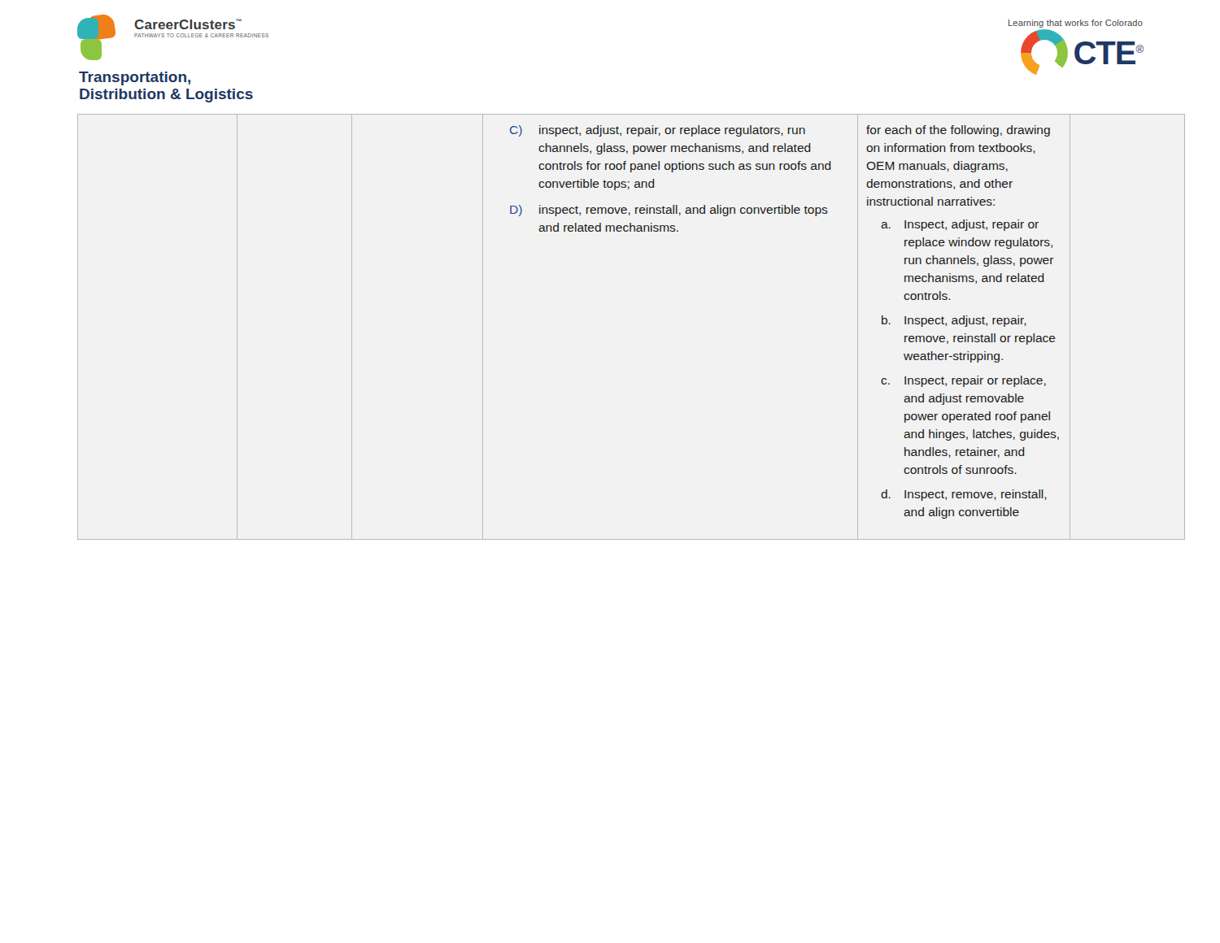CareerClusters™
Pathways to College & Career Readiness
Transportation,
Distribution & Logistics
Learning that works for Colorado
CTE®
| | | | C) inspect, adjust, repair, or replace regulators, run channels, glass, power mechanisms, and related controls for roof panel options such as sun roofs and convertible tops; and D) inspect, remove, reinstall, and align convertible tops and related mechanisms. | for each of the following, drawing on information from textbooks, OEM manuals, diagrams, demonstrations, and other instructional narratives: a. Inspect, adjust, repair or replace window regulators, run channels, glass, power mechanisms, and related controls. b. Inspect, adjust, repair, remove, reinstall or replace weather-stripping. c. Inspect, repair or replace, and adjust removable power operated roof panel and hinges, latches, guides, handles, retainer, and controls of sunroofs. d. Inspect, remove, reinstall, and align convertible | |